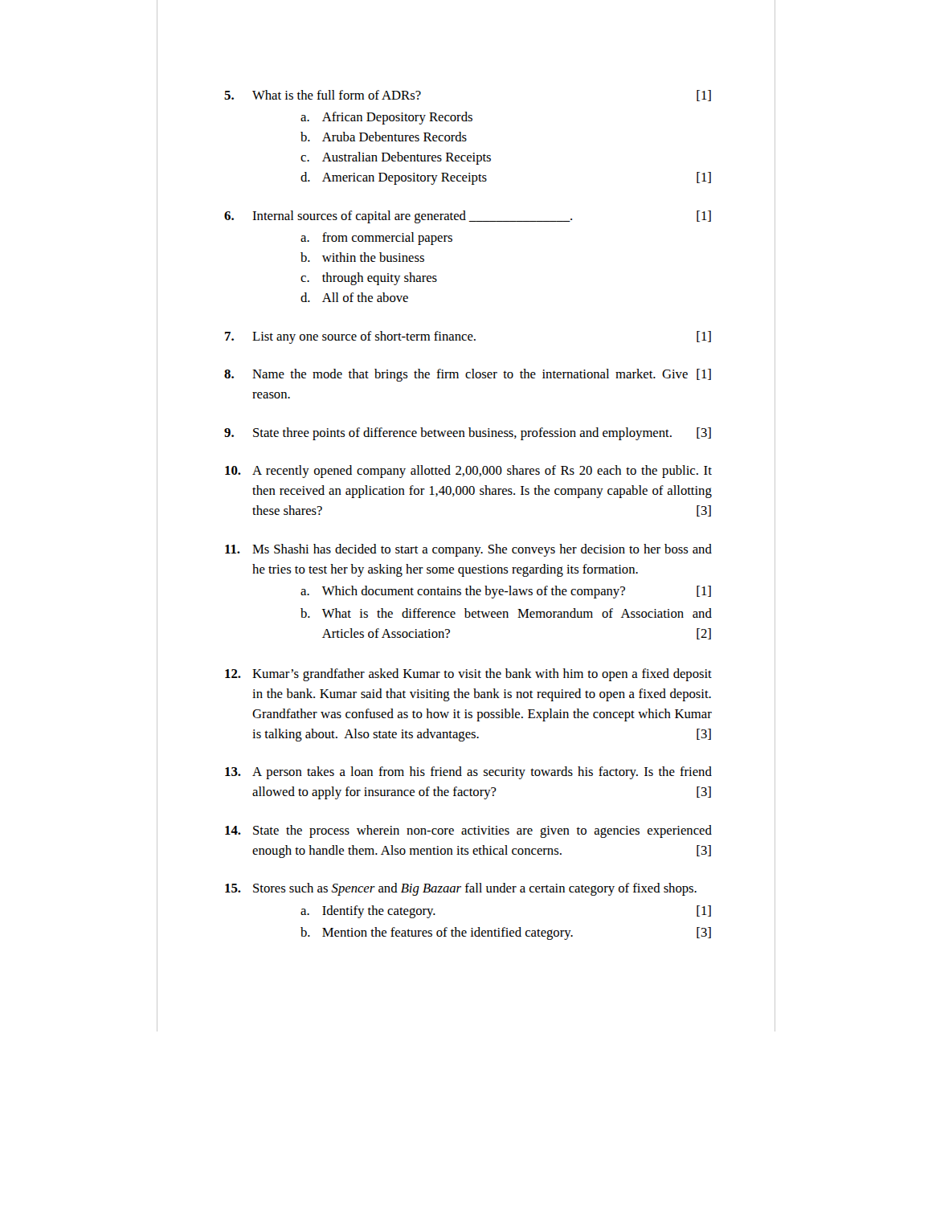5. [1] What is the full form of ADRs?
a. African Depository Records
b. Aruba Debentures Records
c. Australian Debentures Receipts
d.[1] American Depository Receipts
6. [1] Internal sources of capital are generated _______________.
a. from commercial papers
b. within the business
c. through equity shares
d. All of the above
7. [1] List any one source of short-term finance.
8. [1] Name the mode that brings the firm closer to the international market. Give reason.
9. [3] State three points of difference between business, profession and employment.
10. A recently opened company allotted 2,00,000 shares of Rs 20 each to the public. It then received an application for 1,40,000 shares. Is the company capable of allotting these shares? [3]
11. Ms Shashi has decided to start a company. She conveys her decision to her boss and he tries to test her by asking her some questions regarding its formation.
a.[1] Which document contains the bye-laws of the company?
b. What is the difference between Memorandum of Association and Articles of Association? [2]
12. Kumar’s grandfather asked Kumar to visit the bank with him to open a fixed deposit in the bank. Kumar said that visiting the bank is not required to open a fixed deposit. Grandfather was confused as to how it is possible. Explain the concept which Kumar is talking about. Also state its advantages. [3]
13. A person takes a loan from his friend as security towards his factory. Is the friend allowed to apply for insurance of the factory? [3]
14. State the process wherein non-core activities are given to agencies experienced enough to handle them. Also mention its ethical concerns. [3]
15. Stores such as Spencer and Big Bazaar fall under a certain category of fixed shops.
a.[1] Identify the category.
b.[3] Mention the features of the identified category.